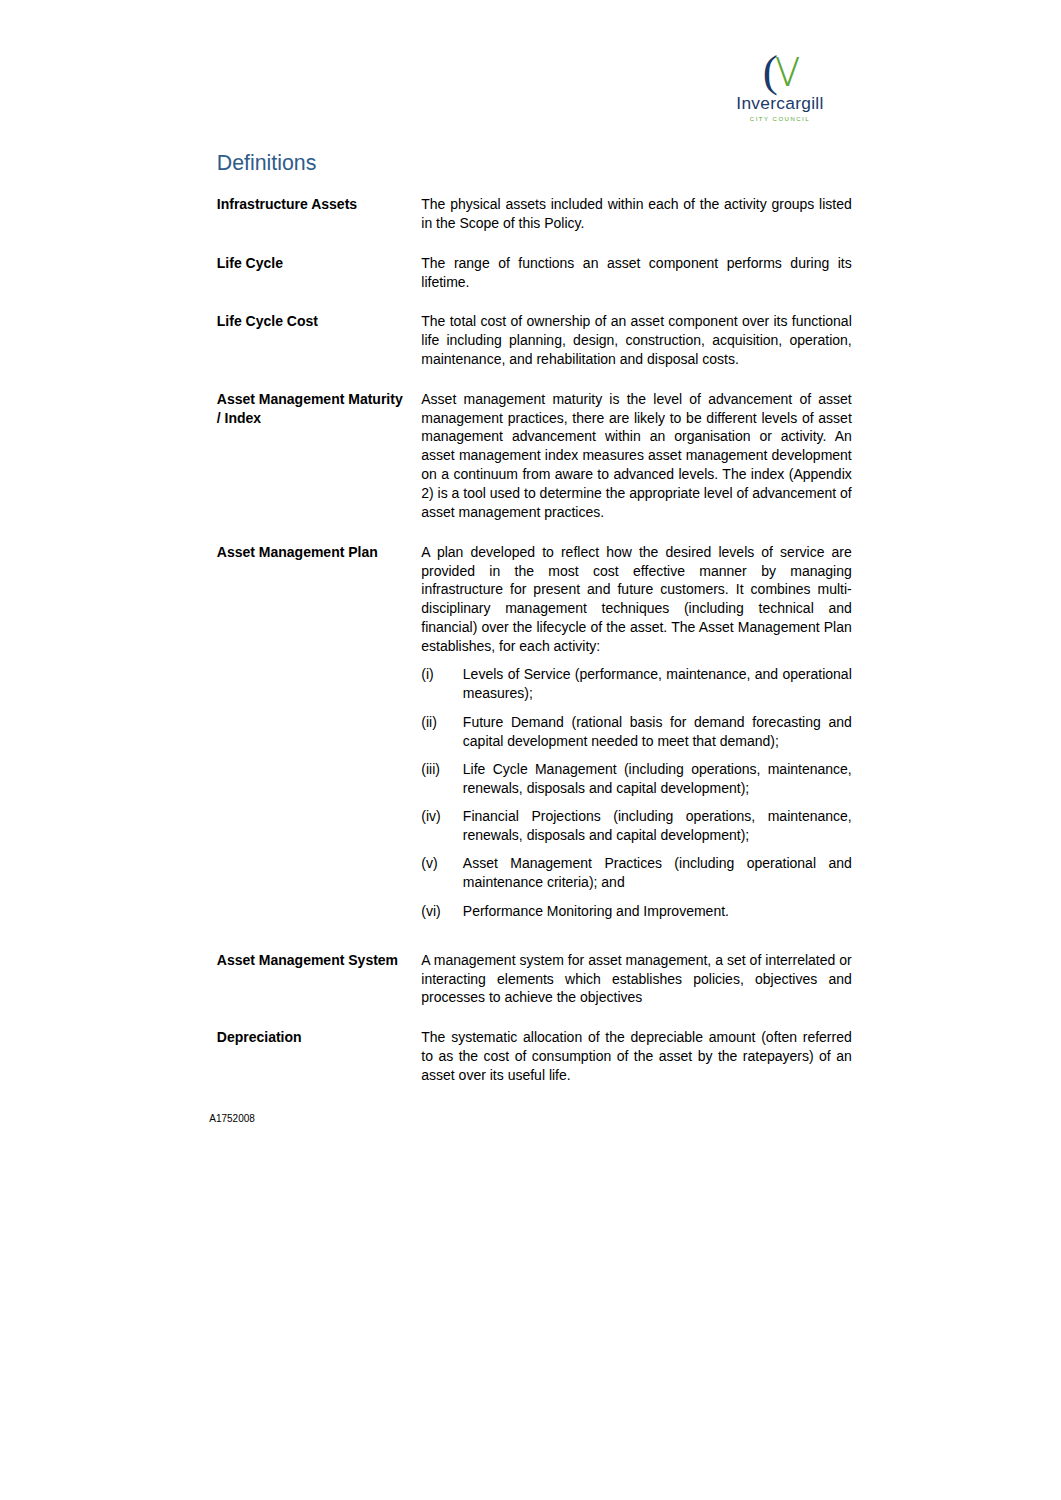(\/
Invercargill
CITY COUNCIL
Definitions
| Infrastructure Assets | The physical assets included within each of the activity groups listed in the Scope of this Policy. |
| Life Cycle | The range of functions an asset component performs during its lifetime. |
| Life Cycle Cost | The total cost of ownership of an asset component over its functional life including planning, design, construction, acquisition, operation, maintenance, and rehabilitation and disposal costs. |
| Asset Management Maturity / Index | Asset management maturity is the level of advancement of asset management practices, there are likely to be different levels of asset management advancement within an organisation or activity. An asset management index measures asset management development on a continuum from aware to advanced levels. The index (Appendix 2) is a tool used to determine the appropriate level of advancement of asset management practices. |
| Asset Management Plan | A plan developed to reflect how the desired levels of service are provided in the most cost effective manner by managing infrastructure for present and future customers. It combines multi-disciplinary management techniques (including technical and financial) over the lifecycle of the asset. The Asset Management Plan establishes, for each activity: (i) Levels of Service (performance, maintenance, and operational measures); (ii) Future Demand (rational basis for demand forecasting and capital development needed to meet that demand); (iii) Life Cycle Management (including operations, maintenance, renewals, disposals and capital development); (iv) Financial Projections (including operations, maintenance, renewals, disposals and capital development); (v) Asset Management Practices (including operational and maintenance criteria); and (vi) Performance Monitoring and Improvement. |
| Asset Management System | A management system for asset management, a set of interrelated or interacting elements which establishes policies, objectives and processes to achieve the objectives |
| Depreciation | The systematic allocation of the depreciable amount (often referred to as the cost of consumption of the asset by the ratepayers) of an asset over its useful life. |
A1752008